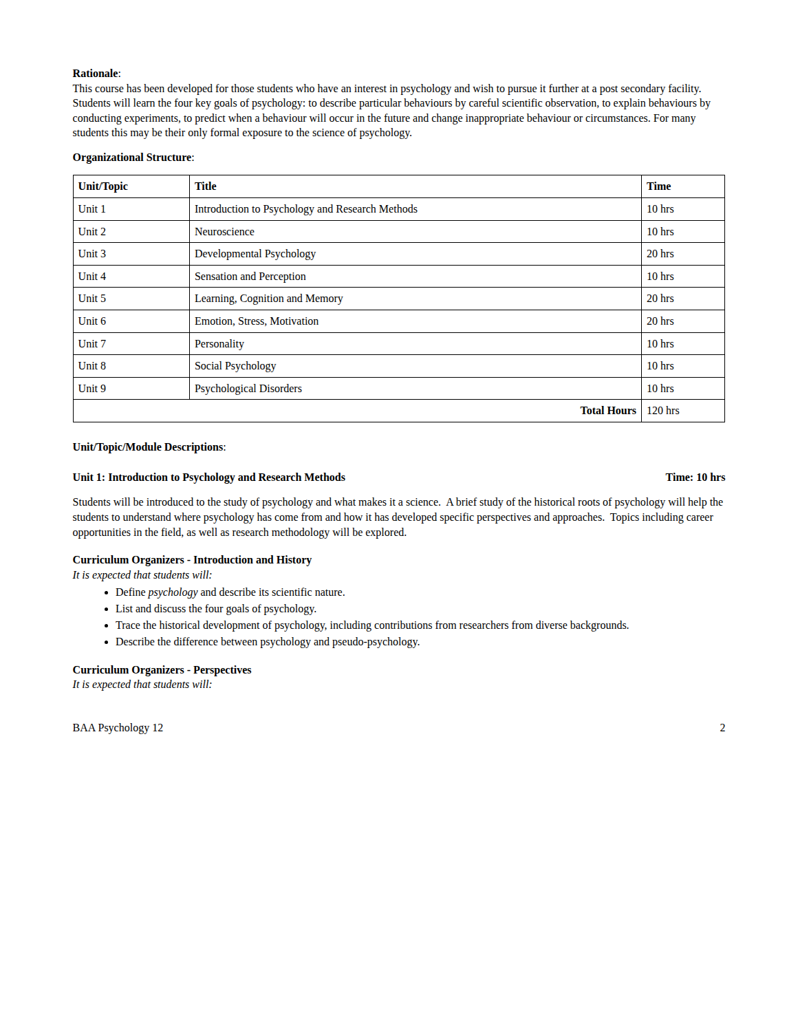Rationale:
This course has been developed for those students who have an interest in psychology and wish to pursue it further at a post secondary facility. Students will learn the four key goals of psychology: to describe particular behaviours by careful scientific observation, to explain behaviours by conducting experiments, to predict when a behaviour will occur in the future and change inappropriate behaviour or circumstances. For many students this may be their only formal exposure to the science of psychology.
Organizational Structure:
| Unit/Topic | Title | Time |
| --- | --- | --- |
| Unit 1 | Introduction to Psychology and Research Methods | 10 hrs |
| Unit 2 | Neuroscience | 10 hrs |
| Unit 3 | Developmental Psychology | 20 hrs |
| Unit 4 | Sensation and Perception | 10 hrs |
| Unit 5 | Learning, Cognition and Memory | 20 hrs |
| Unit 6 | Emotion, Stress, Motivation | 20 hrs |
| Unit 7 | Personality | 10 hrs |
| Unit 8 | Social Psychology | 10 hrs |
| Unit 9 | Psychological Disorders | 10 hrs |
| Total Hours | 120 hrs |
Unit/Topic/Module Descriptions:
Unit 1: Introduction to Psychology and Research Methods Time: 10 hrs
Students will be introduced to the study of psychology and what makes it a science. A brief study of the historical roots of psychology will help the students to understand where psychology has come from and how it has developed specific perspectives and approaches. Topics including career opportunities in the field, as well as research methodology will be explored.
Curriculum Organizers - Introduction and History
It is expected that students will:
Define psychology and describe its scientific nature.
List and discuss the four goals of psychology.
Trace the historical development of psychology, including contributions from researchers from diverse backgrounds.
Describe the difference between psychology and pseudo-psychology.
Curriculum Organizers - Perspectives
It is expected that students will:
BAA Psychology 12 2